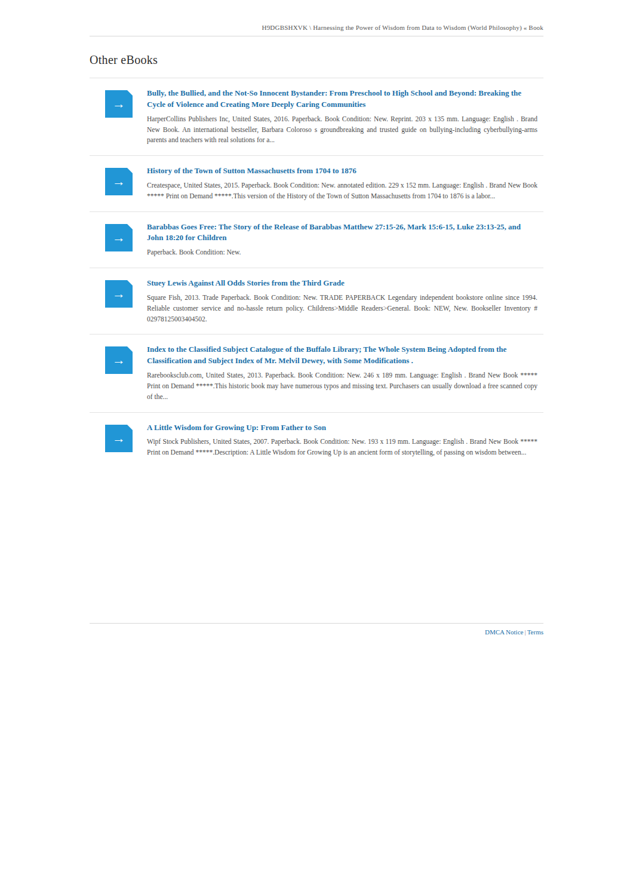H9DGBSHXVK \ Harnessing the Power of Wisdom from Data to Wisdom (World Philosophy) « Book
Other eBooks
Bully, the Bullied, and the Not-So Innocent Bystander: From Preschool to High School and Beyond: Breaking the Cycle of Violence and Creating More Deeply Caring Communities
HarperCollins Publishers Inc, United States, 2016. Paperback. Book Condition: New. Reprint. 203 x 135 mm. Language: English . Brand New Book. An international bestseller, Barbara Coloroso s groundbreaking and trusted guide on bullying-including cyberbullying-arms parents and teachers with real solutions for a...
History of the Town of Sutton Massachusetts from 1704 to 1876
Createspace, United States, 2015. Paperback. Book Condition: New. annotated edition. 229 x 152 mm. Language: English . Brand New Book ***** Print on Demand *****.This version of the History of the Town of Sutton Massachusetts from 1704 to 1876 is a labor...
Barabbas Goes Free: The Story of the Release of Barabbas Matthew 27:15-26, Mark 15:6-15, Luke 23:13-25, and John 18:20 for Children
Paperback. Book Condition: New.
Stuey Lewis Against All Odds Stories from the Third Grade
Square Fish, 2013. Trade Paperback. Book Condition: New. TRADE PAPERBACK Legendary independent bookstore online since 1994. Reliable customer service and no-hassle return policy. Childrens>Middle Readers>General. Book: NEW, New. Bookseller Inventory # 02978125003404502.
Index to the Classified Subject Catalogue of the Buffalo Library; The Whole System Being Adopted from the Classification and Subject Index of Mr. Melvil Dewey, with Some Modifications .
Rarebooksclub.com, United States, 2013. Paperback. Book Condition: New. 246 x 189 mm. Language: English . Brand New Book ***** Print on Demand *****.This historic book may have numerous typos and missing text. Purchasers can usually download a free scanned copy of the...
A Little Wisdom for Growing Up: From Father to Son
Wipf Stock Publishers, United States, 2007. Paperback. Book Condition: New. 193 x 119 mm. Language: English . Brand New Book ***** Print on Demand *****.Description: A Little Wisdom for Growing Up is an ancient form of storytelling, of passing on wisdom between...
DMCA Notice|Terms